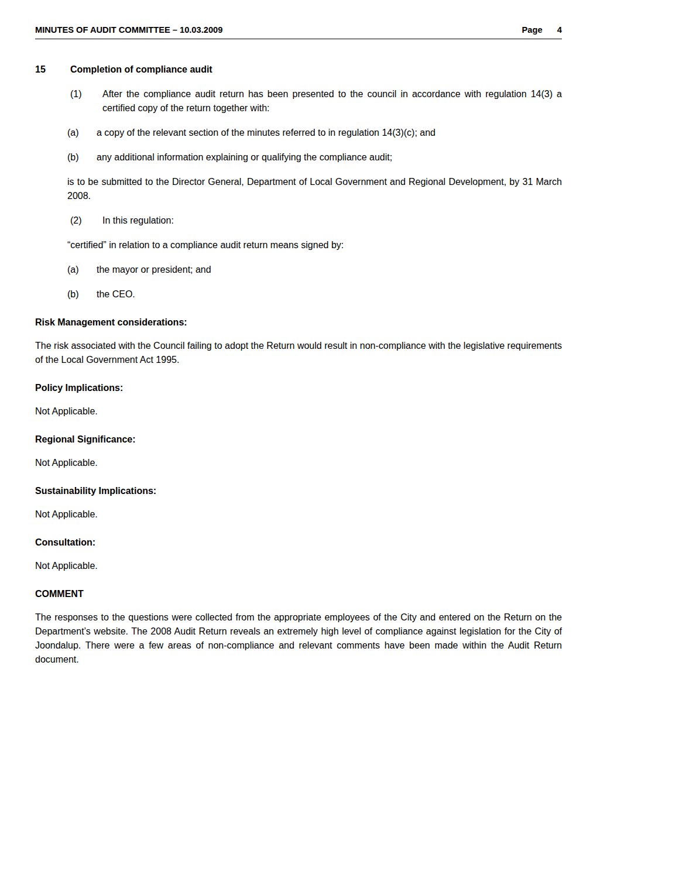MINUTES OF AUDIT COMMITTEE – 10.03.2009 Page 4
15 Completion of compliance audit
(1) After the compliance audit return has been presented to the council in accordance with regulation 14(3) a certified copy of the return together with:
(a) a copy of the relevant section of the minutes referred to in regulation 14(3)(c); and
(b) any additional information explaining or qualifying the compliance audit;
is to be submitted to the Director General, Department of Local Government and Regional Development, by 31 March 2008.
(2) In this regulation:
“certified” in relation to a compliance audit return means signed by:
(a) the mayor or president; and
(b) the CEO.
Risk Management considerations:
The risk associated with the Council failing to adopt the Return would result in non-compliance with the legislative requirements of the Local Government Act 1995.
Policy Implications:
Not Applicable.
Regional Significance:
Not Applicable.
Sustainability Implications:
Not Applicable.
Consultation:
Not Applicable.
COMMENT
The responses to the questions were collected from the appropriate employees of the City and entered on the Return on the Department’s website. The 2008 Audit Return reveals an extremely high level of compliance against legislation for the City of Joondalup. There were a few areas of non-compliance and relevant comments have been made within the Audit Return document.